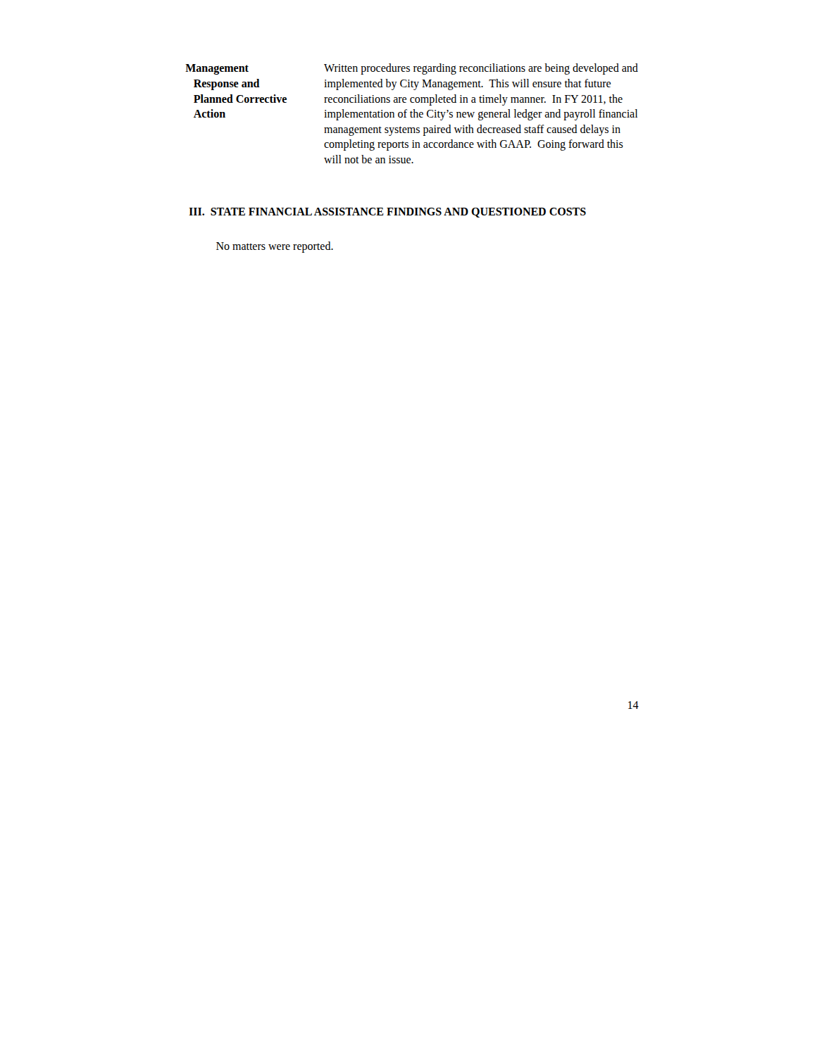| Management Response and Planned Corrective Action | Written procedures regarding reconciliations are being developed and implemented by City Management. This will ensure that future reconciliations are completed in a timely manner. In FY 2011, the implementation of the City’s new general ledger and payroll financial management systems paired with decreased staff caused delays in completing reports in accordance with GAAP. Going forward this will not be an issue. |
III. STATE FINANCIAL ASSISTANCE FINDINGS AND QUESTIONED COSTS
No matters were reported.
14